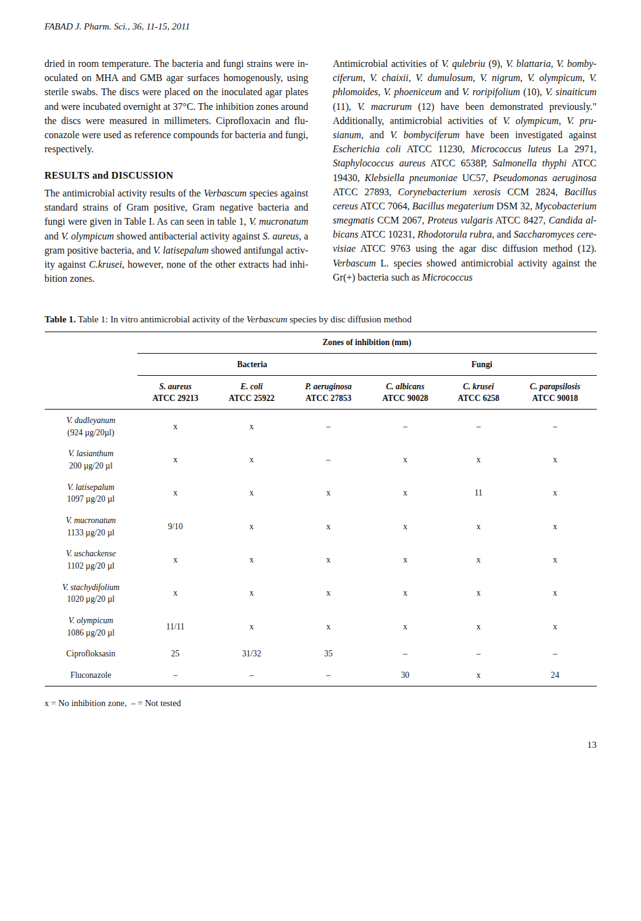FABAD J. Pharm. Sci., 36, 11-15, 2011
dried in room temperature. The bacteria and fungi strains were inoculated on MHA and GMB agar surfaces homogenously, using sterile swabs. The discs were placed on the inoculated agar plates and were incubated overnight at 37°C. The inhibition zones around the discs were measured in millimeters. Ciprofloxacin and fluconazole were used as reference compounds for bacteria and fungi, respectively.
RESULTS and DISCUSSION
The antimicrobial activity results of the Verbascum species against standard strains of Gram positive, Gram negative bacteria and fungi were given in Table I. As can seen in table 1, V. mucronatum and V. olympicum showed antibacterial activity against S. aureus, a gram positive bacteria, and V. latisepalum showed antifungal activity against C.krusei, however, none of the other extracts had inhibition zones.
Antimicrobial activities of V. qulebriu (9), V. blattaria, V. bombyciferum, V. chaixii, V. dumulosum, V. nigrum, V. olympicum, V. phlomoides, V. phoeniceum and V. roripifolium (10), V. sinaiticum (11), V. macrurum (12) have been demonstrated previously." Additionally, antimicrobial activities of V. olympicum, V. prusianum, and V. bombyciferum have been investigated against Escherichia coli ATCC 11230, Micrococcus luteus La 2971, Staphylococcus aureus ATCC 6538P, Salmonella thyphi ATCC 19430, Klebsiella pneumoniae UC57, Pseudomonas aeruginosa ATCC 27893, Corynebacterium xerosis CCM 2824, Bacillus cereus ATCC 7064, Bacillus megaterium DSM 32, Mycobacterium smegmatis CCM 2067, Proteus vulgaris ATCC 8427, Candida albicans ATCC 10231, Rhodotorula rubra, and Saccharomyces cerevisiae ATCC 9763 using the agar disc diffusion method (12). Verbascum L. species showed antimicrobial activity against the Gr(+) bacteria such as Micrococcus
Table 1. Table 1: In vitro antimicrobial activity of the Verbascum species by disc diffusion method
| | Zones of inhibition (mm) |
| --- | --- |
| Bacteria | Fungi |
| S. aureus ATCC 29213 | E. coli ATCC 25922 | P. aeruginosa ATCC 27853 | C. albicans ATCC 90028 | C. krusei ATCC 6258 | C. parapsilosis ATCC 90018 |
| V. dudleyanum (924 µg/20µl) | x | x | – | – | – | – |
| V. lasianthum 200 µg/20 µl | x | x | – | x | x | x |
| V. latisepalum 1097 µg/20 µl | x | x | x | x | 11 | x |
| V. mucronatum 1133 µg/20 µl | 9/10 | x | x | x | x | x |
| V. uschackense 1102 µg/20 µl | x | x | x | x | x | x |
| V. stachydifolium 1020 µg/20 µl | x | x | x | x | x | x |
| V. olympicum 1086 µg/20 µl | 11/11 | x | x | x | x | x |
| Ciprofloksasin | 25 | 31/32 | 35 | – | – | – |
| Fluconazole | – | – | – | 30 | x | 24 |
x = No inhibition zone, – = Not tested
13